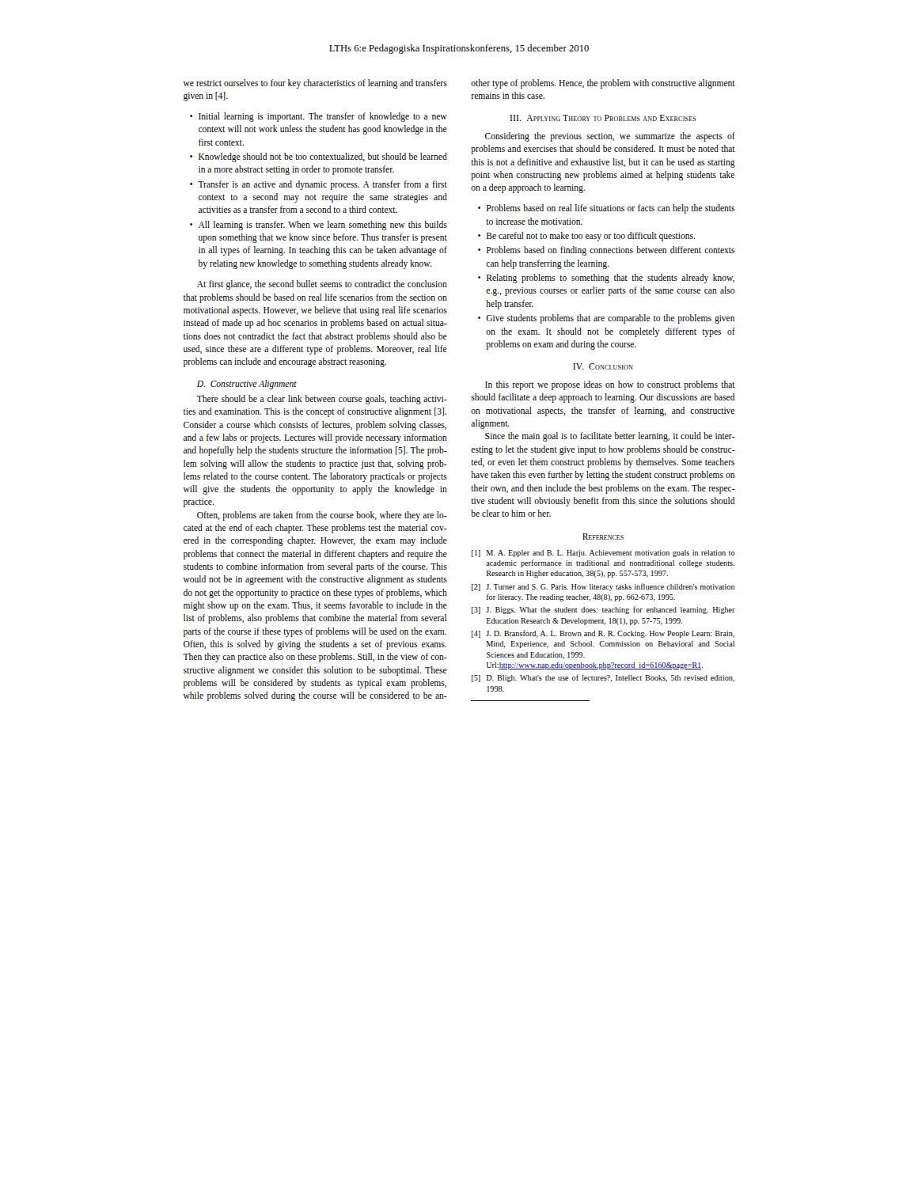LTHs 6:e Pedagogiska Inspirationskonferens, 15 december 2010
we restrict ourselves to four key characteristics of learning and transfers given in [4].
Initial learning is important. The transfer of knowledge to a new context will not work unless the student has good knowledge in the first context.
Knowledge should not be too contextualized, but should be learned in a more abstract setting in order to promote transfer.
Transfer is an active and dynamic process. A transfer from a first context to a second may not require the same strategies and activities as a transfer from a second to a third context.
All learning is transfer. When we learn something new this builds upon something that we know since before. Thus transfer is present in all types of learning. In teaching this can be taken advantage of by relating new knowledge to something students already know.
At first glance, the second bullet seems to contradict the conclusion that problems should be based on real life scenarios from the section on motivational aspects. However, we believe that using real life scenarios instead of made up ad hoc scenarios in problems based on actual situations does not contradict the fact that abstract problems should also be used, since these are a different type of problems. Moreover, real life problems can include and encourage abstract reasoning.
D. Constructive Alignment
There should be a clear link between course goals, teaching activities and examination. This is the concept of constructive alignment [3]. Consider a course which consists of lectures, problem solving classes, and a few labs or projects. Lectures will provide necessary information and hopefully help the students structure the information [5]. The problem solving will allow the students to practice just that, solving problems related to the course content. The laboratory practicals or projects will give the students the opportunity to apply the knowledge in practice.
Often, problems are taken from the course book, where they are located at the end of each chapter. These problems test the material covered in the corresponding chapter. However, the exam may include problems that connect the material in different chapters and require the students to combine information from several parts of the course. This would not be in agreement with the constructive alignment as students do not get the opportunity to practice on these types of problems, which might show up on the exam. Thus, it seems favorable to include in the list of problems, also problems that combine the material from several parts of the course if these types of problems will be used on the exam. Often, this is solved by giving the students a set of previous exams. Then they can practice also on these problems. Still, in the view of constructive alignment we consider this solution to be suboptimal. These problems will be considered by students as typical exam problems, while problems solved during the course will be considered to be another type of problems. Hence, the problem with constructive alignment remains in this case.
III. Applying Theory to Problems and Exercises
Considering the previous section, we summarize the aspects of problems and exercises that should be considered. It must be noted that this is not a definitive and exhaustive list, but it can be used as starting point when constructing new problems aimed at helping students take on a deep approach to learning.
Problems based on real life situations or facts can help the students to increase the motivation.
Be careful not to make too easy or too difficult questions.
Problems based on finding connections between different contexts can help transferring the learning.
Relating problems to something that the students already know, e.g., previous courses or earlier parts of the same course can also help transfer.
Give students problems that are comparable to the problems given on the exam. It should not be completely different types of problems on exam and during the course.
IV. Conclusion
In this report we propose ideas on how to construct problems that should facilitate a deep approach to learning. Our discussions are based on motivational aspects, the transfer of learning, and constructive alignment.
Since the main goal is to facilitate better learning, it could be interesting to let the student give input to how problems should be constructed, or even let them construct problems by themselves. Some teachers have taken this even further by letting the student construct problems on their own, and then include the best problems on the exam. The respective student will obviously benefit from this since the solutions should be clear to him or her.
References
[1] M. A. Eppler and B. L. Harju. Achievement motivation goals in relation to academic performance in traditional and nontraditional college students. Research in Higher education, 38(5), pp. 557-573, 1997.
[2] J. Turner and S. G. Paris. How literacy tasks influence children's motivation for literacy. The reading teacher, 48(8), pp. 662-673, 1995.
[3] J. Biggs. What the student does: teaching for enhanced learning. Higher Education Research & Development, 18(1), pp. 57-75, 1999.
[4] J. D. Bransford, A. L. Brown and R. R. Cocking. How People Learn: Brain, Mind, Experience, and School. Commission on Behavioral and Social Sciences and Education, 1999.
Url:http://www.nap.edu/openbook.php?record_id=6160&page=R1.
[5] D. Bligh. What's the use of lectures?, Intellect Books, 5th revised edition, 1998.